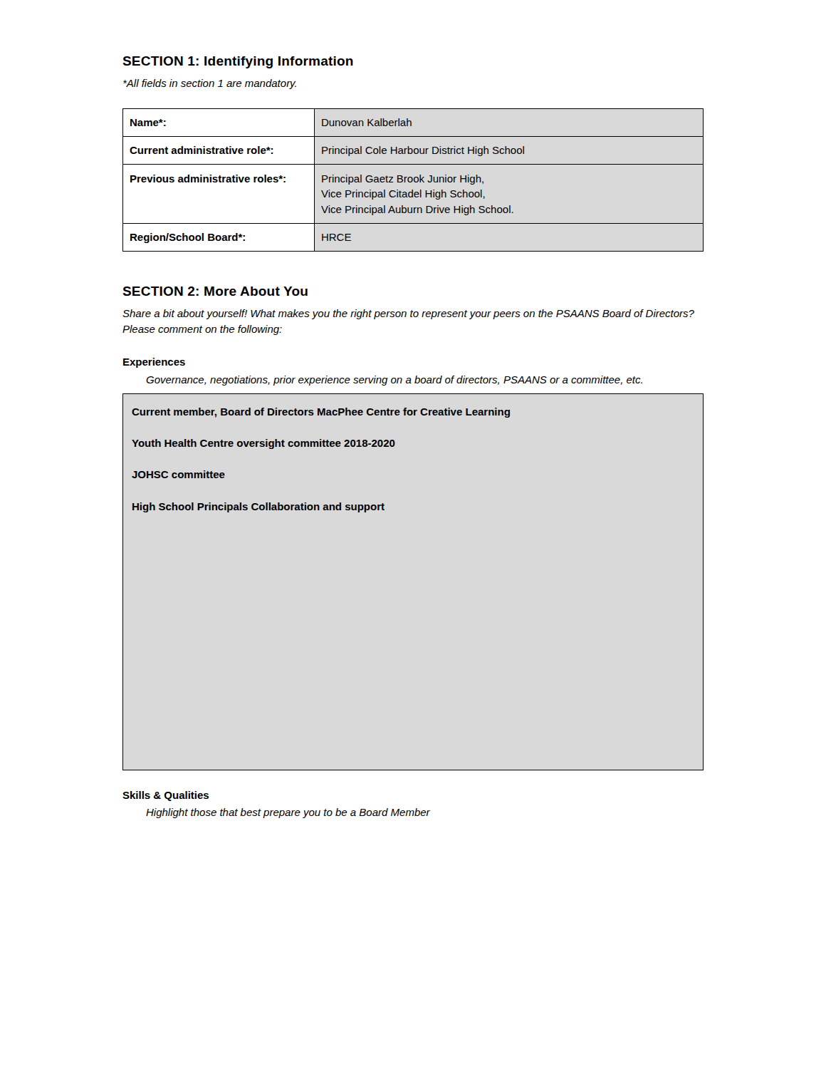SECTION 1: Identifying Information
*All fields in section 1 are mandatory.
| Name*: | Dunovan Kalberlah |
| Current administrative role*: | Principal Cole Harbour District High School |
| Previous administrative roles*: | Principal Gaetz Brook Junior High, Vice Principal Citadel High School, Vice Principal Auburn Drive High School. |
| Region/School Board*: | HRCE |
SECTION 2: More About You
Share a bit about yourself! What makes you the right person to represent your peers on the PSAANS Board of Directors? Please comment on the following:
Experiences
Governance, negotiations, prior experience serving on a board of directors, PSAANS or a committee, etc.
Current member, Board of Directors MacPhee Centre for Creative Learning
Youth Health Centre oversight committee 2018-2020
JOHSC committee
High School Principals Collaboration and support
Skills & Qualities
Highlight those that best prepare you to be a Board Member